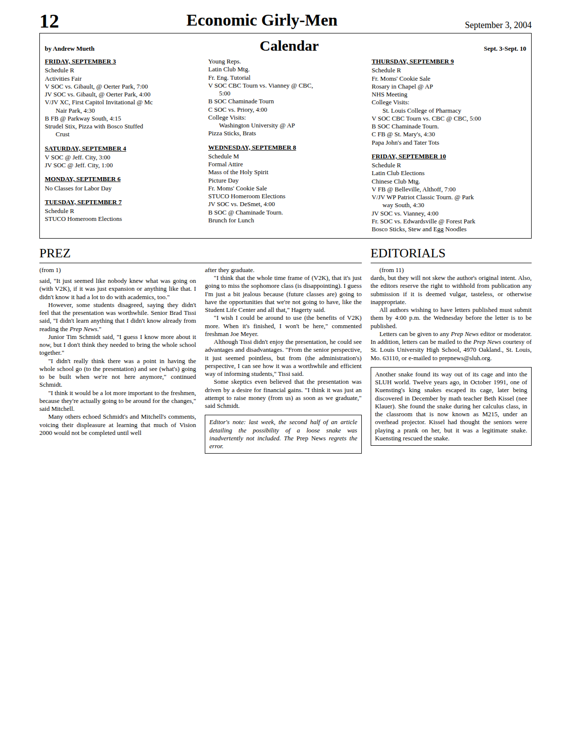12
Economic Girly-Men
September 3, 2004
by Andrew Mueth
Calendar
Sept. 3-Sept. 10
FRIDAY, SEPTEMBER 3
Schedule R
Activities Fair
V SOC vs. Gibault, @ Oerter Park, 7:00
JV SOC vs. Gibault, @ Oerter Park, 4:00
V/JV XC, First Capitol Invitational @ Mc
Nair Park, 4:30
B FB @ Parkway South, 4:15
Strudel Stix, Pizza with Bosco Stuffed
Crust
SATURDAY, SEPTEMBER 4
V SOC @ Jeff. City, 3:00
JV SOC @ Jeff. City, 1:00
MONDAY, SEPTEMBER 6
No Classes for Labor Day
TUESDAY, SEPTEMBER 7
Schedule R
STUCO Homeroom Elections
Young Reps.
Latin Club Mtg.
Fr. Eng. Tutorial
V SOC CBC Tourn vs. Vianney @ CBC,
5:00
B SOC Chaminade Tourn
C SOC vs. Priory, 4:00
College Visits:
Washington University @ AP
Pizza Sticks, Brats
WEDNESDAY, SEPTEMBER 8
Schedule M
Formal Attire
Mass of the Holy Spirit
Picture Day
Fr. Moms' Cookie Sale
STUCO Homeroom Elections
JV SOC vs. DeSmet, 4:00
B SOC @ Chaminade Tourn.
Brunch for Lunch
THURSDAY, SEPTEMBER 9
Schedule R
Fr. Moms' Cookie Sale
Rosary in Chapel @ AP
NHS Meeting
College Visits:
St. Louis College of Pharmacy
V SOC CBC Tourn vs. CBC @ CBC, 5:00
B SOC Chaminade Tourn.
C FB @ St. Mary's, 4:30
Papa John's and Tater Tots
FRIDAY, SEPTEMBER 10
Schedule R
Latin Club Elections
Chinese Club Mtg.
V FB @ Belleville, Althoff, 7:00
V/JV WP Patriot Classic Tourn. @ Park
way South, 4:30
JV SOC vs. Vianney, 4:00
Fr. SOC vs. Edwardsville @ Forest Park
Bosco Sticks, Stew and Egg Noodles
PREZ
(from 1)
said, "It just seemed like nobody knew what was going on (with V2K), if it was just expansion or anything like that. I didn't know it had a lot to do with academics, too."
However, some students disagreed, saying they didn't feel that the presentation was worthwhile. Senior Brad Tissi said, "I didn't learn anything that I didn't know already from reading the Prep News."
Junior Tim Schmidt said, "I guess I know more about it now, but I don't think they needed to bring the whole school together."
"I didn't really think there was a point in having the whole school go (to the presentation) and see (what's) going to be built when we're not here anymore," continued Schmidt.
"I think it would be a lot more important to the freshmen, because they're actually going to be around for the changes," said Mitchell.
Many others echoed Schmidt's and Mitchell's comments, voicing their displeasure at learning that much of Vision 2000 would not be completed until well
after they graduate.
"I think that the whole time frame of (V2K), that it's just going to miss the sophomore class (is disappointing). I guess I'm just a bit jealous because (future classes are) going to have the opportunities that we're not going to have, like the Student Life Center and all that," Hagerty said.
"I wish I could be around to use (the benefits of V2K) more. When it's finished, I won't be here," commented freshman Joe Meyer.
Although Tissi didn't enjoy the presentation, he could see advantages and disadvantages. "From the senior perspective, it just seemed pointless, but from (the administration's) perspective, I can see how it was a worthwhile and efficient way of informing students," Tissi said.
Some skeptics even believed that the presentation was driven by a desire for financial gains. "I think it was just an attempt to raise money (from us) as soon as we graduate," said Schmidt.
Editor's note: last week, the second half of an article detailing the possibility of a loose snake was inadvertently not included. The Prep News regrets the error.
EDITORIALS
(from 11)
dards, but they will not skew the author's original intent. Also, the editors reserve the right to withhold from publication any submission if it is deemed vulgar, tasteless, or otherwise inappropriate.
All authors wishing to have letters published must submit them by 4:00 p.m. the Wednesday before the letter is to be published.
Letters can be given to any Prep News editor or moderator. In addition, letters can be mailed to the Prep News courtesy of St. Louis University High School, 4970 Oakland., St. Louis, Mo. 63110, or e-mailed to prepnews@sluh.org.
Another snake found its way out of its cage and into the SLUH world. Twelve years ago, in October 1991, one of Kuensting's king snakes escaped its cage, later being discovered in December by math teacher Beth Kissel (nee Klauer). She found the snake during her calculus class, in the classroom that is now known as M215, under an overhead projector. Kissel had thought the seniors were playing a prank on her, but it was a legitimate snake. Kuensting rescued the snake.